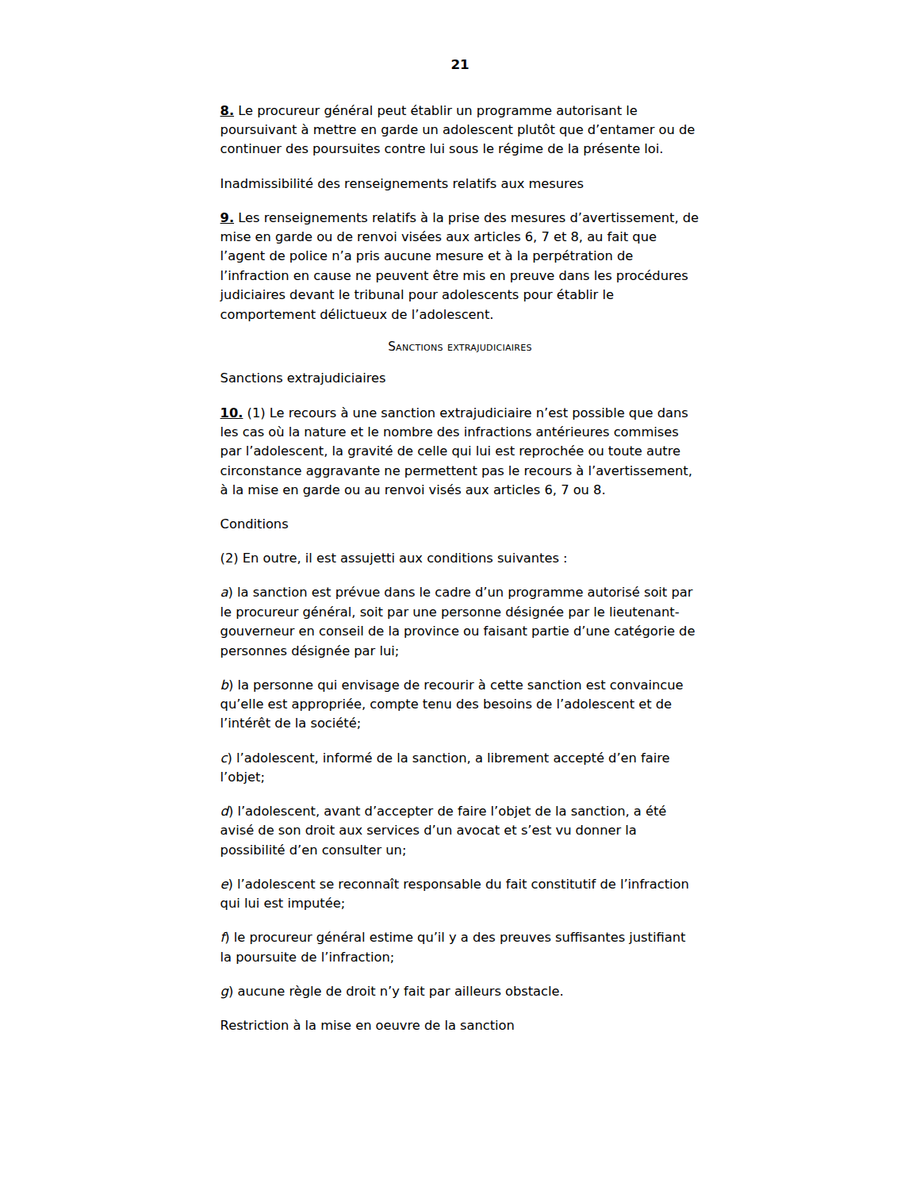21
8. Le procureur général peut établir un programme autorisant le poursuivant à mettre en garde un adolescent plutôt que d’entamer ou de continuer des poursuites contre lui sous le régime de la présente loi.
Inadmissibilité des renseignements relatifs aux mesures
9. Les renseignements relatifs à la prise des mesures d’avertissement, de mise en garde ou de renvoi visées aux articles 6, 7 et 8, au fait que l’agent de police n’a pris aucune mesure et à la perpétration de l’infraction en cause ne peuvent être mis en preuve dans les procédures judiciaires devant le tribunal pour adolescents pour établir le comportement délictueux de l’adolescent.
Sanctions extrajudiciaires
Sanctions extrajudiciaires
10. (1) Le recours à une sanction extrajudiciaire n’est possible que dans les cas où la nature et le nombre des infractions antérieures commises par l’adolescent, la gravité de celle qui lui est reprochée ou toute autre circonstance aggravante ne permettent pas le recours à l’avertissement, à la mise en garde ou au renvoi visés aux articles 6, 7 ou 8.
Conditions
(2) En outre, il est assujetti aux conditions suivantes :
a) la sanction est prévue dans le cadre d’un programme autorisé soit par le procureur général, soit par une personne désignée par le lieutenant-gouverneur en conseil de la province ou faisant partie d’une catégorie de personnes désignée par lui;
b) la personne qui envisage de recourir à cette sanction est convaincue qu’elle est appropriée, compte tenu des besoins de l’adolescent et de l’intérêt de la société;
c) l’adolescent, informé de la sanction, a librement accepté d’en faire l’objet;
d) l’adolescent, avant d’accepter de faire l’objet de la sanction, a été avisé de son droit aux services d’un avocat et s’est vu donner la possibilité d’en consulter un;
e) l’adolescent se reconnaît responsable du fait constitutif de l’infraction qui lui est imputée;
f) le procureur général estime qu’il y a des preuves suffisantes justifiant la poursuite de l’infraction;
g) aucune règle de droit n’y fait par ailleurs obstacle.
Restriction à la mise en oeuvre de la sanction